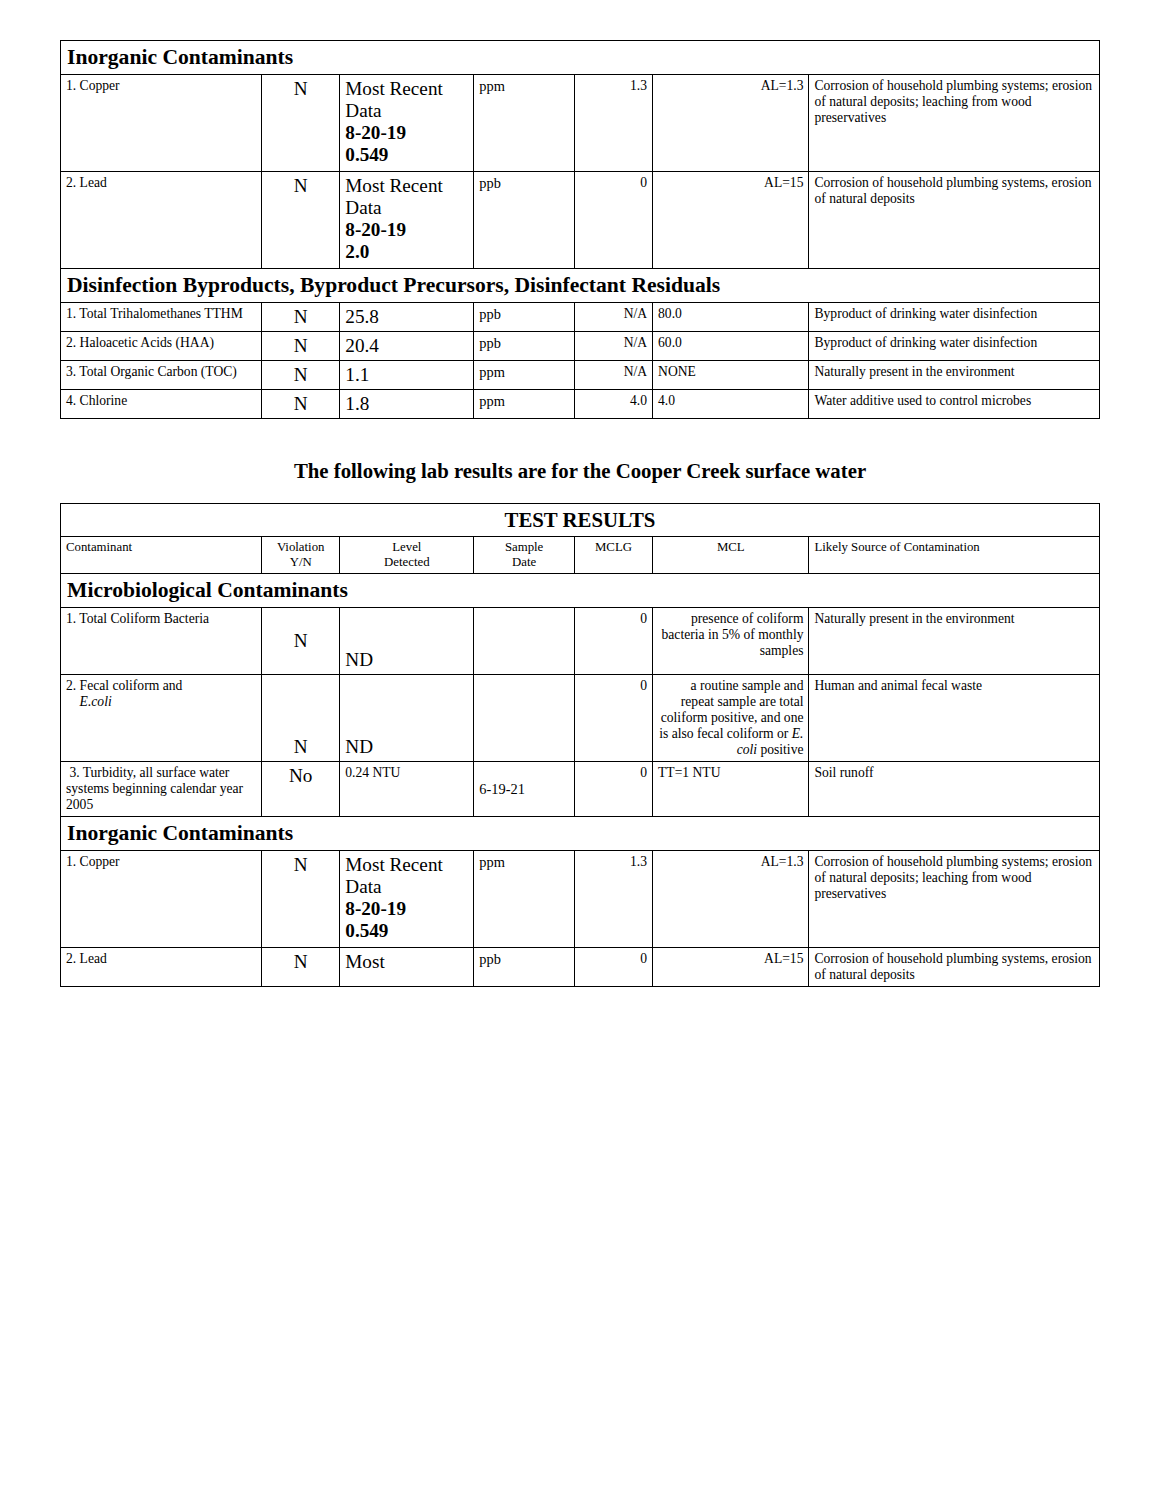| Inorganic Contaminants |
| 1. Copper | N | Most Recent Data 8-20-19 0.549 | ppm | 1.3 | AL=1.3 | Corrosion of household plumbing systems; erosion of natural deposits; leaching from wood preservatives |
| 2. Lead | N | Most Recent Data 8-20-19 2.0 | ppb | 0 | AL=15 | Corrosion of household plumbing systems, erosion of natural deposits |
| Disinfection Byproducts, Byproduct Precursors, Disinfectant Residuals |
| 1. Total Trihalomethanes TTHM | N | 25.8 | ppb | N/A | 80.0 | Byproduct of drinking water disinfection |
| 2. Haloacetic Acids (HAA) | N | 20.4 | ppb | N/A | 60.0 | Byproduct of drinking water disinfection |
| 3. Total Organic Carbon (TOC) | N | 1.1 | ppm | N/A | NONE | Naturally present in the environment |
| 4. Chlorine | N | 1.8 | ppm | 4.0 | 4.0 | Water additive used to control microbes |
The following lab results are for the Cooper Creek surface water
| TEST RESULTS |
| Contaminant | Violation Y/N | Level Detected | Sample Date | MCLG | MCL | Likely Source of Contamination |
| Microbiological Contaminants |
| 1. Total Coliform Bacteria | N | ND | | 0 | presence of coliform bacteria in 5% of monthly samples | Naturally present in the environment |
| 2. Fecal coliform and E.coli | N | ND | | 0 | a routine sample and repeat sample are total coliform positive, and one is also fecal coliform or E. coli positive | Human and animal fecal waste |
| 3. Turbidity, all surface water systems beginning calendar year 2005 | No | 0.24 NTU | 6-19-21 | 0 | TT=1 NTU | Soil runoff |
| Inorganic Contaminants |
| 1. Copper | N | Most Recent Data 8-20-19 0.549 | ppm | 1.3 | AL=1.3 | Corrosion of household plumbing systems; erosion of natural deposits; leaching from wood preservatives |
| 2. Lead | N | Most | ppb | 0 | AL=15 | Corrosion of household plumbing systems, erosion of natural deposits |